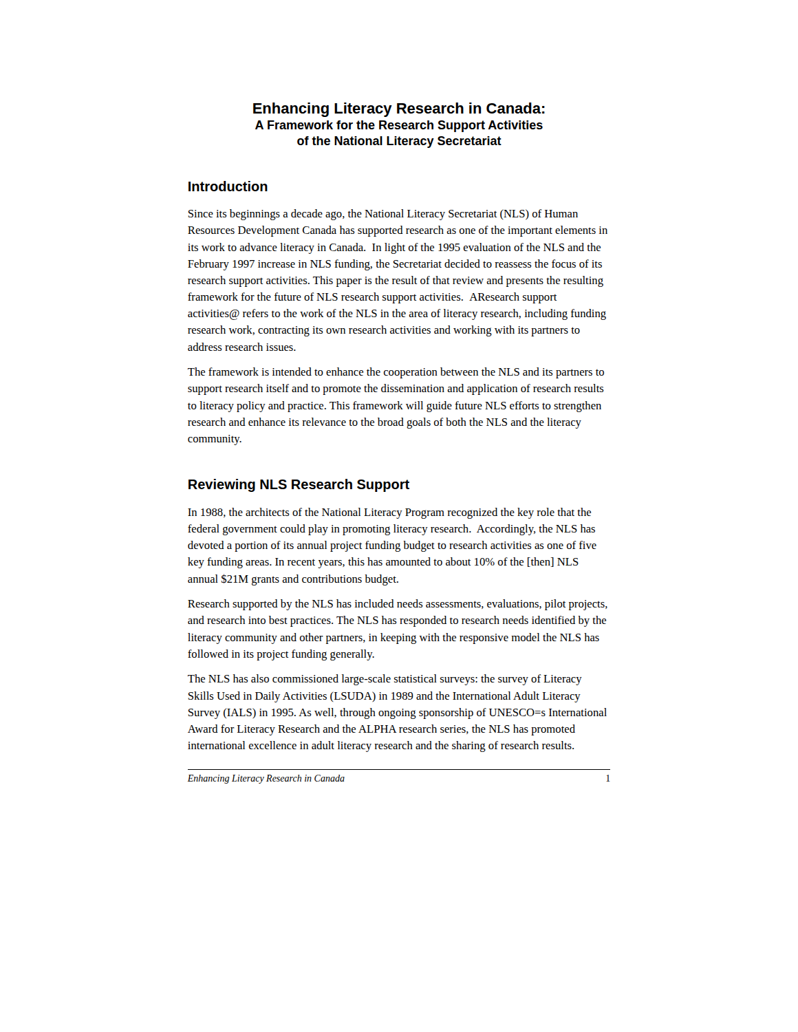Enhancing Literacy Research in Canada: A Framework for the Research Support Activities of the National Literacy Secretariat
Introduction
Since its beginnings a decade ago, the National Literacy Secretariat (NLS) of Human Resources Development Canada has supported research as one of the important elements in its work to advance literacy in Canada. In light of the 1995 evaluation of the NLS and the February 1997 increase in NLS funding, the Secretariat decided to reassess the focus of its research support activities. This paper is the result of that review and presents the resulting framework for the future of NLS research support activities. AResearch support activities@ refers to the work of the NLS in the area of literacy research, including funding research work, contracting its own research activities and working with its partners to address research issues.
The framework is intended to enhance the cooperation between the NLS and its partners to support research itself and to promote the dissemination and application of research results to literacy policy and practice. This framework will guide future NLS efforts to strengthen research and enhance its relevance to the broad goals of both the NLS and the literacy community.
Reviewing NLS Research Support
In 1988, the architects of the National Literacy Program recognized the key role that the federal government could play in promoting literacy research. Accordingly, the NLS has devoted a portion of its annual project funding budget to research activities as one of five key funding areas. In recent years, this has amounted to about 10% of the [then] NLS annual $21M grants and contributions budget.
Research supported by the NLS has included needs assessments, evaluations, pilot projects, and research into best practices. The NLS has responded to research needs identified by the literacy community and other partners, in keeping with the responsive model the NLS has followed in its project funding generally.
The NLS has also commissioned large-scale statistical surveys: the survey of Literacy Skills Used in Daily Activities (LSUDA) in 1989 and the International Adult Literacy Survey (IALS) in 1995. As well, through ongoing sponsorship of UNESCO=s International Award for Literacy Research and the ALPHA research series, the NLS has promoted international excellence in adult literacy research and the sharing of research results.
Enhancing Literacy Research in Canada 1